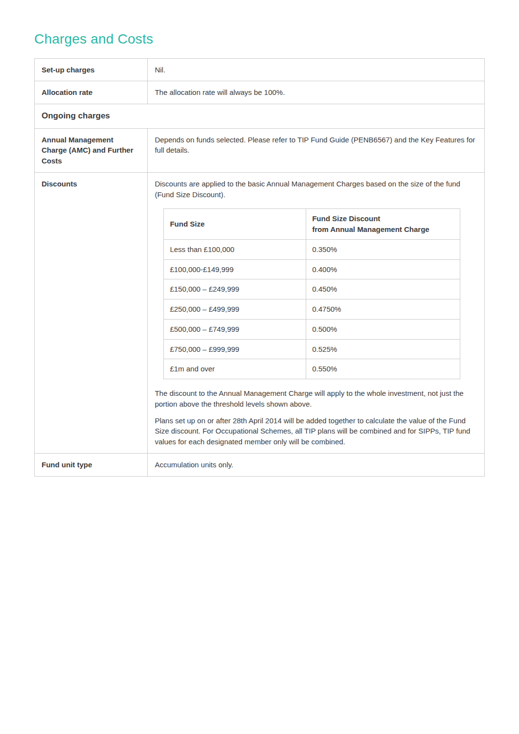Charges and Costs
| Set-up charges | Nil. |
| Allocation rate | The allocation rate will always be 100%. |
| Ongoing charges |
| Annual Management Charge (AMC) and Further Costs | Depends on funds selected. Please refer to TIP Fund Guide (PENB6567) and the Key Features for full details. |
| Discounts | Discounts are applied to the basic Annual Management Charges based on the size of the fund (Fund Size Discount). / Fund Size / Fund Size Discount from Annual Management Charge / / --- / --- / / Less than £100,000 / 0.350% / / £100,000-£149,999 / 0.400% / / £150,000 – £249,999 / 0.450% / / £250,000 – £499,999 / 0.4750% / / £500,000 – £749,999 / 0.500% / / £750,000 – £999,999 / 0.525% / / £1m and over / 0.550% / The discount to the Annual Management Charge will apply to the whole investment, not just the portion above the threshold levels shown above. Plans set up on or after 28th April 2014 will be added together to calculate the value of the Fund Size discount. For Occupational Schemes, all TIP plans will be combined and for SIPPs, TIP fund values for each designated member only will be combined. |
| Fund unit type | Accumulation units only. |